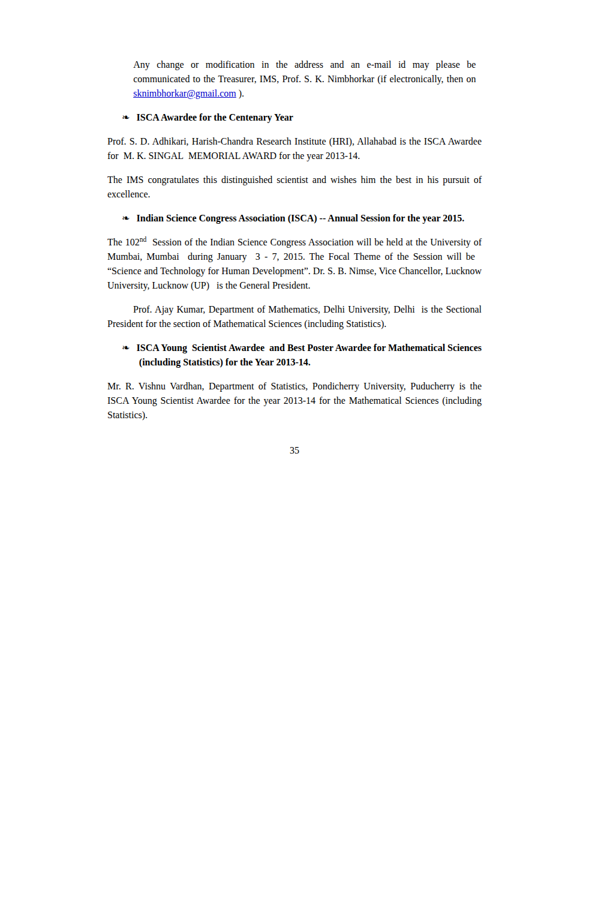Any change or modification in the address and an e-mail id may please be communicated to the Treasurer, IMS, Prof. S. K. Nimbhorkar (if electronically, then on sknimbhorkar@gmail.com ).
❧ISCA Awardee for the Centenary Year
Prof. S. D. Adhikari, Harish-Chandra Research Institute (HRI), Allahabad is the ISCA Awardee for M. K. SINGAL MEMORIAL AWARD for the year 2013-14.
The IMS congratulates this distinguished scientist and wishes him the best in his pursuit of excellence.
❧Indian Science Congress Association (ISCA) -- Annual Session for the year 2015.
The 102nd Session of the Indian Science Congress Association will be held at the University of Mumbai, Mumbai during January 3 - 7, 2015. The Focal Theme of the Session will be “Science and Technology for Human Development”. Dr. S. B. Nimse, Vice Chancellor, Lucknow University, Lucknow (UP) is the General President.
Prof. Ajay Kumar, Department of Mathematics, Delhi University, Delhi is the Sectional President for the section of Mathematical Sciences (including Statistics).
❧ISCA Young Scientist Awardee and Best Poster Awardee for Mathematical Sciences (including Statistics) for the Year 2013-14.
Mr. R. Vishnu Vardhan, Department of Statistics, Pondicherry University, Puducherry is the ISCA Young Scientist Awardee for the year 2013-14 for the Mathematical Sciences (including Statistics).
35